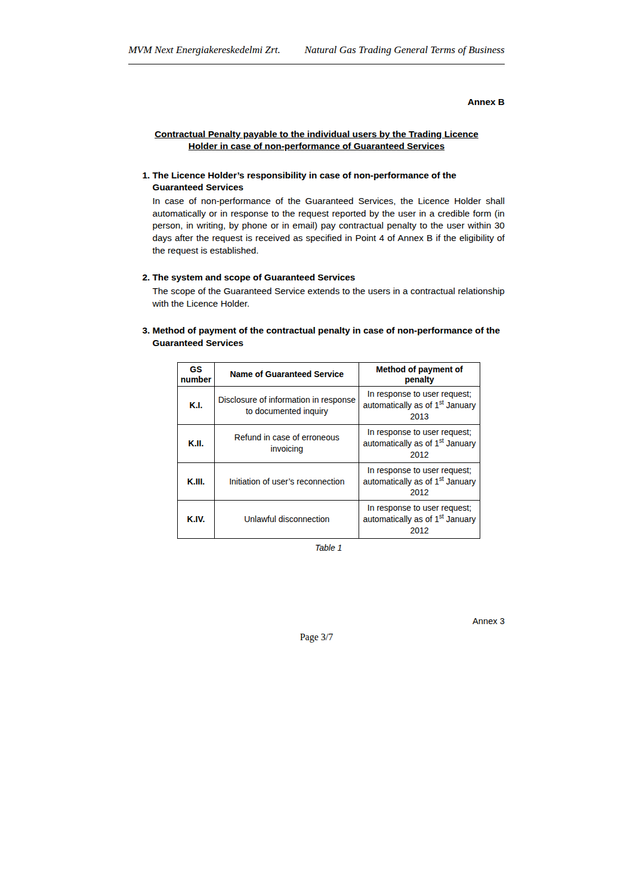MVM Next Energiakereskedelmi Zrt. Natural Gas Trading General Terms of Business
Annex B
Contractual Penalty payable to the individual users by the Trading Licence Holder in case of non-performance of Guaranteed Services
The Licence Holder’s responsibility in case of non-performance of the Guaranteed Services
In case of non-performance of the Guaranteed Services, the Licence Holder shall automatically or in response to the request reported by the user in a credible form (in person, in writing, by phone or in email) pay contractual penalty to the user within 30 days after the request is received as specified in Point 4 of Annex B if the eligibility of the request is established.
The system and scope of Guaranteed Services
The scope of the Guaranteed Service extends to the users in a contractual relationship with the Licence Holder.
Method of payment of the contractual penalty in case of non-performance of the Guaranteed Services
| GS number | Name of Guaranteed Service | Method of payment of penalty |
| --- | --- | --- |
| K.I. | Disclosure of information in response to documented inquiry | In response to user request; automatically as of 1 st January 2013 |
| K.II. | Refund in case of erroneous invoicing | In response to user request; automatically as of 1 st January 2012 |
| K.III. | Initiation of user’s reconnection | In response to user request; automatically as of 1 st January 2012 |
| K.IV. | Unlawful disconnection | In response to user request; automatically as of 1 st January 2012 |
Table 1
Annex 3
Page 3/7